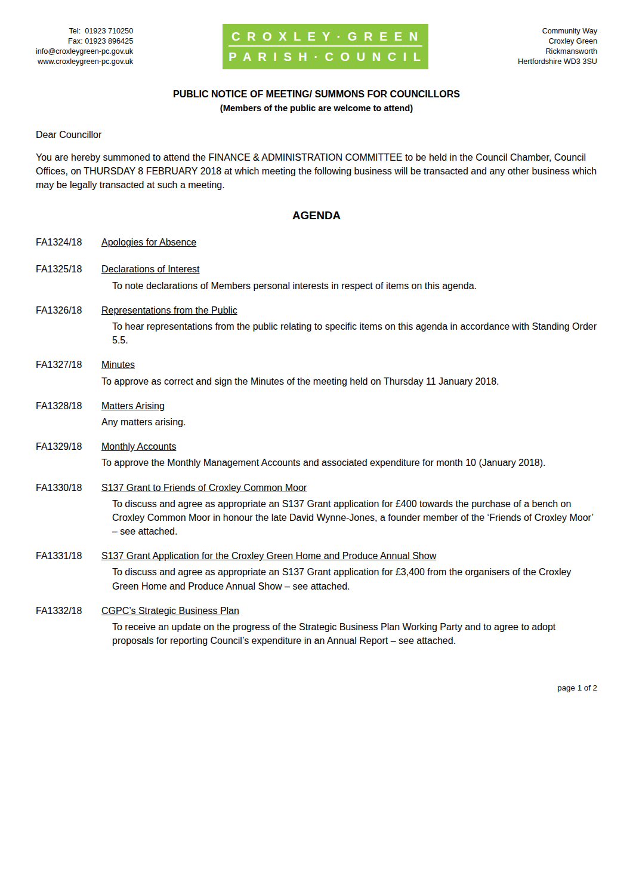Tel: 01923 710250
Fax: 01923 896425
info@croxleygreen-pc.gov.uk
www.croxleygreen-pc.gov.uk
C R O X L E Y · G R E E N P A R I S H · C O U N C I L
Community Way
Croxley Green
Rickmansworth
Hertfordshire WD3 3SU
PUBLIC NOTICE OF MEETING/ SUMMONS FOR COUNCILLORS
(Members of the public are welcome to attend)
Dear Councillor
You are hereby summoned to attend the FINANCE & ADMINISTRATION COMMITTEE to be held in the Council Chamber, Council Offices, on THURSDAY 8 FEBRUARY 2018 at which meeting the following business will be transacted and any other business which may be legally transacted at such a meeting.
AGENDA
| FA1324/18 | Apologies for Absence |
| FA1325/18 | Declarations of Interest To note declarations of Members personal interests in respect of items on this agenda. |
| FA1326/18 | Representations from the Public To hear representations from the public relating to specific items on this agenda in accordance with Standing Order 5.5. |
| FA1327/18 | Minutes To approve as correct and sign the Minutes of the meeting held on Thursday 11 January 2018. |
| FA1328/18 | Matters Arising Any matters arising. |
| FA1329/18 | Monthly Accounts To approve the Monthly Management Accounts and associated expenditure for month 10 (January 2018). |
| FA1330/18 | S137 Grant to Friends of Croxley Common Moor To discuss and agree as appropriate an S137 Grant application for £400 towards the purchase of a bench on Croxley Common Moor in honour the late David Wynne-Jones, a founder member of the ‘Friends of Croxley Moor’ – see attached. |
| FA1331/18 | S137 Grant Application for the Croxley Green Home and Produce Annual Show To discuss and agree as appropriate an S137 Grant application for £3,400 from the organisers of the Croxley Green Home and Produce Annual Show – see attached. |
| FA1332/18 | CGPC’s Strategic Business Plan To receive an update on the progress of the Strategic Business Plan Working Party and to agree to adopt proposals for reporting Council’s expenditure in an Annual Report – see attached. |
page 1 of 2